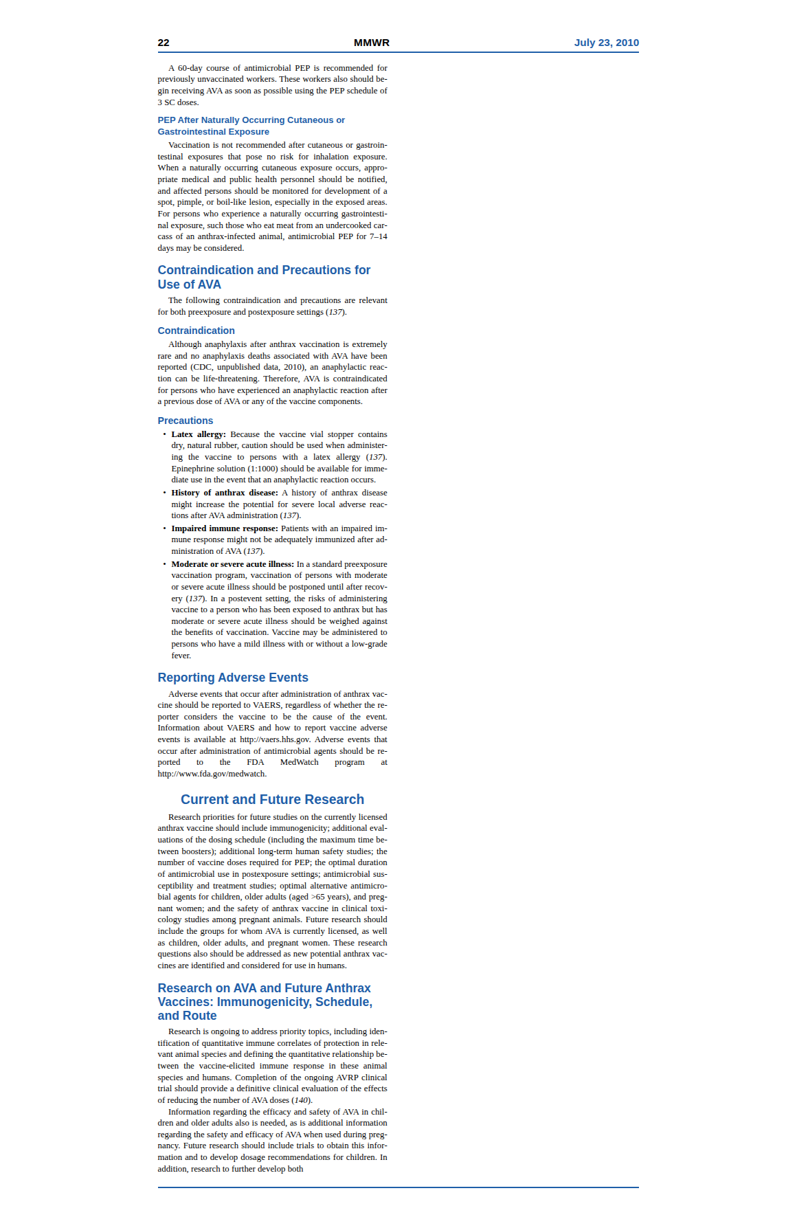22 MMWR July 23, 2010
A 60-day course of antimicrobial PEP is recommended for previously unvaccinated workers. These workers also should begin receiving AVA as soon as possible using the PEP schedule of 3 SC doses.
PEP After Naturally Occurring Cutaneous or Gastrointestinal Exposure
Vaccination is not recommended after cutaneous or gastrointestinal exposures that pose no risk for inhalation exposure. When a naturally occurring cutaneous exposure occurs, appropriate medical and public health personnel should be notified, and affected persons should be monitored for development of a spot, pimple, or boil-like lesion, especially in the exposed areas. For persons who experience a naturally occurring gastrointestinal exposure, such those who eat meat from an undercooked carcass of an anthrax-infected animal, antimicrobial PEP for 7–14 days may be considered.
Contraindication and Precautions for Use of AVA
The following contraindication and precautions are relevant for both preexposure and postexposure settings (137).
Contraindication
Although anaphylaxis after anthrax vaccination is extremely rare and no anaphylaxis deaths associated with AVA have been reported (CDC, unpublished data, 2010), an anaphylactic reaction can be life-threatening. Therefore, AVA is contraindicated for persons who have experienced an anaphylactic reaction after a previous dose of AVA or any of the vaccine components.
Precautions
Latex allergy: Because the vaccine vial stopper contains dry, natural rubber, caution should be used when administering the vaccine to persons with a latex allergy (137). Epinephrine solution (1:1000) should be available for immediate use in the event that an anaphylactic reaction occurs.
History of anthrax disease: A history of anthrax disease might increase the potential for severe local adverse reactions after AVA administration (137).
Impaired immune response: Patients with an impaired immune response might not be adequately immunized after administration of AVA (137).
Moderate or severe acute illness: In a standard preexposure vaccination program, vaccination of persons with moderate or severe acute illness should be postponed until after recovery (137). In a postevent setting, the risks of administering vaccine to a person who has been exposed to anthrax but has moderate or severe acute illness should be weighed against the benefits of vaccination. Vaccine may be administered to persons who have a mild illness with or without a low-grade fever.
Reporting Adverse Events
Adverse events that occur after administration of anthrax vaccine should be reported to VAERS, regardless of whether the reporter considers the vaccine to be the cause of the event. Information about VAERS and how to report vaccine adverse events is available at http://vaers.hhs.gov. Adverse events that occur after administration of antimicrobial agents should be reported to the FDA MedWatch program at http://www.fda.gov/medwatch.
Current and Future Research
Research priorities for future studies on the currently licensed anthrax vaccine should include immunogenicity; additional evaluations of the dosing schedule (including the maximum time between boosters); additional long-term human safety studies; the number of vaccine doses required for PEP; the optimal duration of antimicrobial use in postexposure settings; antimicrobial susceptibility and treatment studies; optimal alternative antimicrobial agents for children, older adults (aged >65 years), and pregnant women; and the safety of anthrax vaccine in clinical toxicology studies among pregnant animals. Future research should include the groups for whom AVA is currently licensed, as well as children, older adults, and pregnant women. These research questions also should be addressed as new potential anthrax vaccines are identified and considered for use in humans.
Research on AVA and Future Anthrax Vaccines: Immunogenicity, Schedule, and Route
Research is ongoing to address priority topics, including identification of quantitative immune correlates of protection in relevant animal species and defining the quantitative relationship between the vaccine-elicited immune response in these animal species and humans. Completion of the ongoing AVRP clinical trial should provide a definitive clinical evaluation of the effects of reducing the number of AVA doses (140).
Information regarding the efficacy and safety of AVA in children and older adults also is needed, as is additional information regarding the safety and efficacy of AVA when used during pregnancy. Future research should include trials to obtain this information and to develop dosage recommendations for children. In addition, research to further develop both